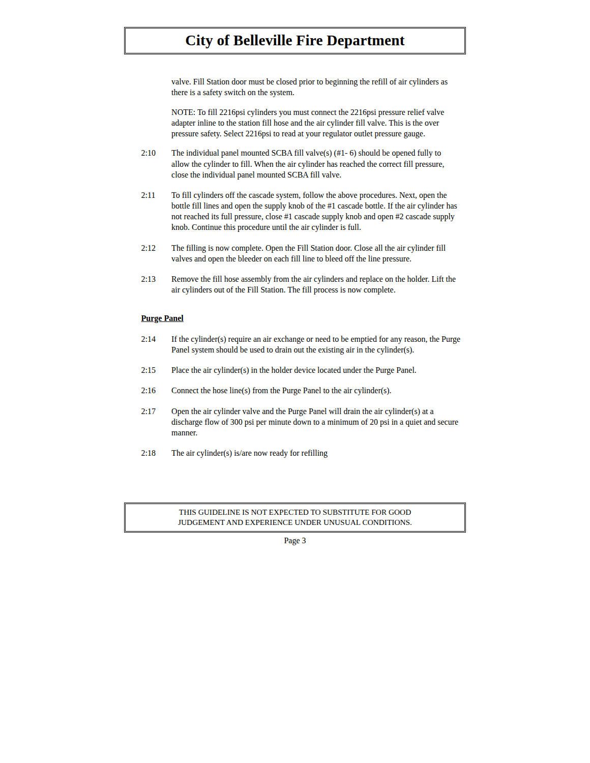City of Belleville Fire Department
valve. Fill Station door must be closed prior to beginning the refill of air cylinders as there is a safety switch on the system.
NOTE: To fill 2216psi cylinders you must connect the 2216psi pressure relief valve adapter inline to the station fill hose and the air cylinder fill valve. This is the over pressure safety. Select 2216psi to read at your regulator outlet pressure gauge.
2:10
The individual panel mounted SCBA fill valve(s) (#1- 6) should be opened fully to allow the cylinder to fill. When the air cylinder has reached the correct fill pressure, close the individual panel mounted SCBA fill valve.
2:11
To fill cylinders off the cascade system, follow the above procedures. Next, open the bottle fill lines and open the supply knob of the #1 cascade bottle. If the air cylinder has not reached its full pressure, close #1 cascade supply knob and open #2 cascade supply knob. Continue this procedure until the air cylinder is full.
2:12
The filling is now complete. Open the Fill Station door. Close all the air cylinder fill valves and open the bleeder on each fill line to bleed off the line pressure.
2:13
Remove the fill hose assembly from the air cylinders and replace on the holder. Lift the air cylinders out of the Fill Station. The fill process is now complete.
Purge Panel
2:14
If the cylinder(s) require an air exchange or need to be emptied for any reason, the Purge Panel system should be used to drain out the existing air in the cylinder(s).
2:15
Place the air cylinder(s) in the holder device located under the Purge Panel.
2:16
Connect the hose line(s) from the Purge Panel to the air cylinder(s).
2:17
Open the air cylinder valve and the Purge Panel will drain the air cylinder(s) at a discharge flow of 300 psi per minute down to a minimum of 20 psi in a quiet and secure manner.
2:18
The air cylinder(s) is/are now ready for refilling
THIS GUIDELINE IS NOT EXPECTED TO SUBSTITUTE FOR GOOD
JUDGEMENT AND EXPERIENCE UNDER UNUSUAL CONDITIONS.
Page 3